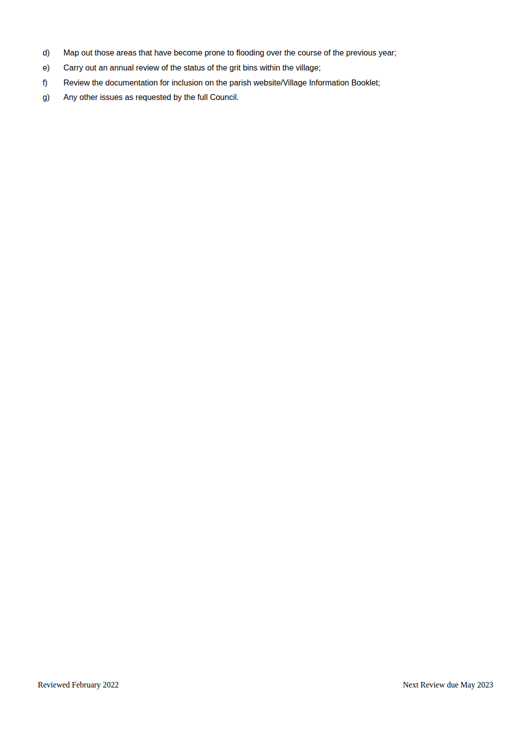d) Map out those areas that have become prone to flooding over the course of the previous year;
e) Carry out an annual review of the status of the grit bins within the village;
f) Review the documentation for inclusion on the parish website/Village Information Booklet;
g) Any other issues as requested by the full Council.
Reviewed February 2022 Next Review due May 2023